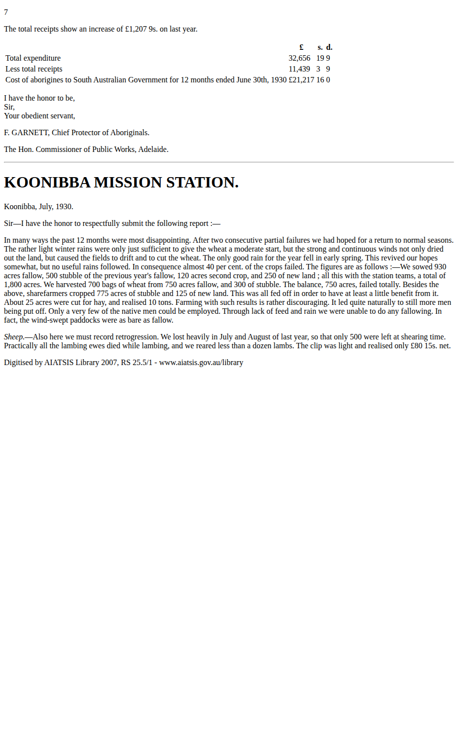7
The total receipts show an increase of £1,207 9s. on last year.
| | £ | s. | d. |
| --- | --- | --- | --- |
| Total expenditure | 32,656 | 19 | 9 |
| Less total receipts | 11,439 | 3 | 9 |
| Cost of aborigines to South Australian Government for 12 months ended June 30th, 1930 | £21,217 | 16 | 0 |
I have the honor to be,
Sir,
Your obedient servant,
F. GARNETT, Chief Protector of Aboriginals.
The Hon. Commissioner of Public Works, Adelaide.
KOONIBBA MISSION STATION.
Koonibba, July, 1930.
Sir—I have the honor to respectfully submit the following report :—
In many ways the past 12 months were most disappointing. After two consecutive partial failures we had hoped for a return to normal seasons. The rather light winter rains were only just sufficient to give the wheat a moderate start, but the strong and continuous winds not only dried out the land, but caused the fields to drift and to cut the wheat. The only good rain for the year fell in early spring. This revived our hopes somewhat, but no useful rains followed. In consequence almost 40 per cent. of the crops failed. The figures are as follows :—We sowed 930 acres fallow, 500 stubble of the previous year's fallow, 120 acres second crop, and 250 of new land ; all this with the station teams, a total of 1,800 acres. We harvested 700 bags of wheat from 750 acres fallow, and 300 of stubble. The balance, 750 acres, failed totally. Besides the above, sharefarmers cropped 775 acres of stubble and 125 of new land. This was all fed off in order to have at least a little benefit from it. About 25 acres were cut for hay, and realised 10 tons. Farming with such results is rather discouraging. It led quite naturally to still more men being put off. Only a very few of the native men could be employed. Through lack of feed and rain we were unable to do any fallowing. In fact, the wind-swept paddocks were as bare as fallow.
Sheep.—Also here we must record retrogression. We lost heavily in July and August of last year, so that only 500 were left at shearing time. Practically all the lambing ewes died while lambing, and we reared less than a dozen lambs. The clip was light and realised only £80 15s. net.
Digitised by AIATSIS Library 2007, RS 25.5/1 - www.aiatsis.gov.au/library